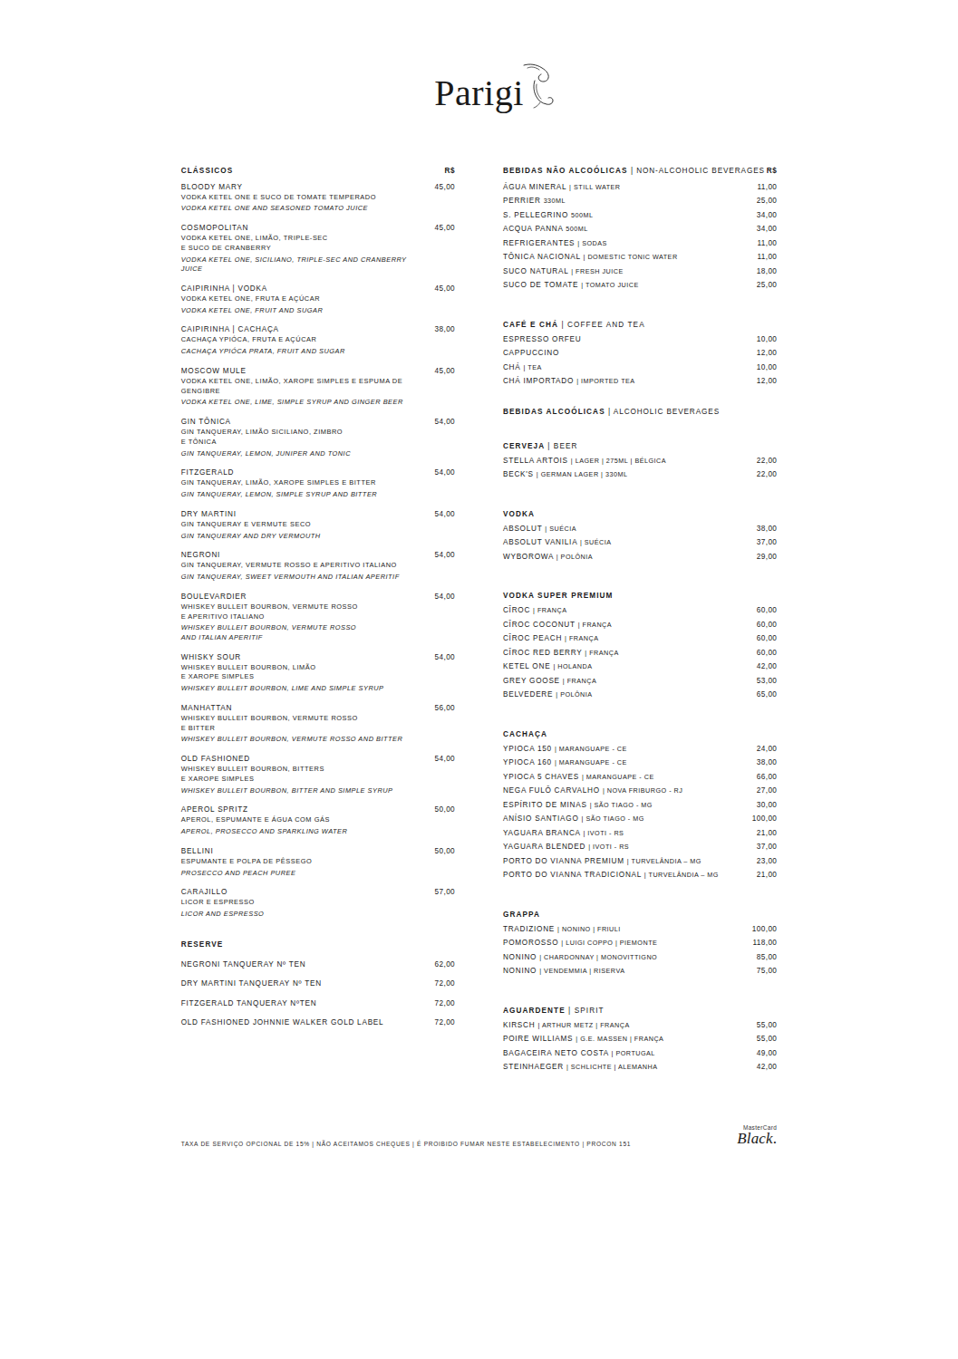Parigi
Clássicos
R$
Bloody Mary 45,00
Vodka Ketel One e suco de tomate temperado
Vodka Ketel One and seasoned tomato juice
Cosmopolitan 45,00
Vodka Ketel One, limão, triple-sec
e suco de cranberry
Vodka Ketel One, siciliano, triple-sec and cranberry juice
Caipirinha | Vodka 45,00
Vodka Ketel One, fruta e açúcar
Vodka Ketel One, fruit and sugar
Caipirinha | Cachaça 38,00
Cachaça Ypióca, fruta e açúcar
Cachaça Ypióca prata, fruit and sugar
Moscow Mule 45,00
Vodka Ketel One, limão, xarope simples e espuma de gengibre
Vodka Ketel One, lime, simple syrup and ginger beer
Gin Tônica 54,00
Gin Tanqueray, limão siciliano, zimbro
e tônica
Gin Tanqueray, lemon, juniper and tonic
Fitzgerald 54,00
Gin Tanqueray, limão, xarope simples e bitter
Gin Tanqueray, lemon, simple syrup and bitter
Dry Martini 54,00
Gin Tanqueray e vermute seco
Gin Tanqueray and dry vermouth
Negroni 54,00
Gin Tanqueray, vermute rosso e aperitivo italiano
Gin Tanqueray, sweet vermouth and italian aperitif
Boulevardier 54,00
Whiskey Bulleit Bourbon, vermute rosso
e aperitivo italiano
Whiskey Bulleit Bourbon, vermute rosso
and italian aperitif
Whisky Sour 54,00
Whiskey Bulleit Bourbon, limão
e xarope simples
Whiskey Bulleit Bourbon, lime and simple syrup
Manhattan 56,00
Whiskey Bulleit Bourbon, vermute rosso
e bitter
Whiskey Bulleit Bourbon, vermute rosso and bitter
Old Fashioned 54,00
Whiskey Bulleit Bourbon, bitters
e xarope simples
Whiskey Bulleit Bourbon, bitter and simple syrup
Aperol Spritz 50,00
Aperol, espumante e água com gás
Aperol, prosecco and sparkling water
Bellini 50,00
Espumante e polpa de pêssego
Prosecco and peach puree
Carajillo 57,00
Licor e espresso
Licor and espresso
Reserve
Negroni Tanqueray Nº Ten 62,00
Dry Martini Tanqueray Nº Ten 72,00
Fitzgerald Tanqueray NºTen 72,00
Old Fashioned Johnnie Walker Gold Label 72,00
Bebidas não alcoólicas | Non-alcoholic beverages
R$
Água mineral | Still water 11,00
Perrier 330ml 25,00
S. Pellegrino 500ml 34,00
Acqua Panna 500ml 34,00
Refrigerantes | Sodas 11,00
Tônica nacional | Domestic tonic water 11,00
Suco natural | Fresh juice 18,00
Suco de tomate | Tomato juice 25,00
Café e chá | Coffee and tea
Espresso Orfeu 10,00
Cappuccino 12,00
Chá | Tea 10,00
Chá importado | Imported tea 12,00
Bebidas alcoólicas | Alcoholic beverages
Cerveja | Beer
Stella Artois | Lager | 275ml | Bélgica 22,00
Beck's | German lager | 330ml 22,00
Vodka
Absolut | Suécia 38,00
Absolut Vanilia | Suécia 37,00
Wyborowa | Polônia 29,00
Vodka Super Premium
Cîroc | França 60,00
Cîroc Coconut | França 60,00
Cîroc Peach | França 60,00
Cîroc Red Berry | França 60,00
Ketel One | Holanda 42,00
Grey Goose | França 53,00
Belvedere | Polônia 65,00
Cachaça
Ypioca 150 | Maranguape - CE 24,00
Ypioca 160 | Maranguape - CE 38,00
Ypioca 5 Chaves | Maranguape - CE 66,00
Nega Fulô Carvalho | Nova Friburgo - RJ 27,00
Espírito de Minas | São Tiago - MG 30,00
Anísio Santiago | São Tiago - MG 100,00
Yaguara Branca | Ivoti - RS 21,00
Yaguara Blended | Ivoti - RS 37,00
Porto do Vianna Premium | Turvelândia – MG 23,00
Porto do Vianna Tradicional | Turvelândia – MG 21,00
Grappa
Tradizione | Nonino | Friuli 100,00
Pomorosso | Luigi Coppo | Piemonte 118,00
Nonino | Chardonnay | Monovittigno 85,00
Nonino | Vendemmia | Riserva 75,00
Aguardente | Spirit
Kirsch | Arthur Metz | França 55,00
Poire Williams | G.E. Massen | França 55,00
Bagaceira Neto Costa | Portugal 49,00
Steinhaeger | Schlichte | Alemanha 42,00
Taxa de serviço opcional de 15% | Não aceitamos cheques | É proibido fumar neste estabelecimento | Procon 151
MasterCard
Black.